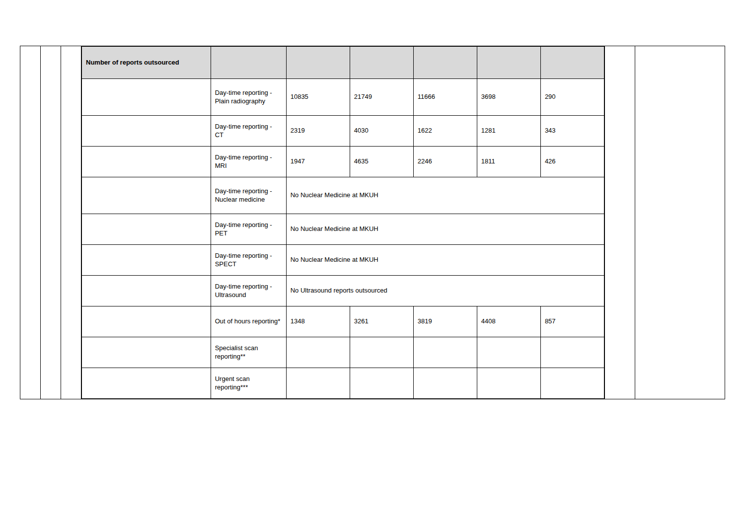| | | | / Number of reports outsourced / / / / / / / / / Day-time reporting - Plain radiography / 10835 / 21749 / 11666 / 3698 / 290 / / / Day-time reporting - CT / 2319 / 4030 / 1622 / 1281 / 343 / / / Day-time reporting - MRI / 1947 / 4635 / 2246 / 1811 / 426 / / / Day-time reporting - Nuclear medicine / No Nuclear Medicine at MKUH / / / Day-time reporting - PET / No Nuclear Medicine at MKUH / / / Day-time reporting - SPECT / No Nuclear Medicine at MKUH / / / Day-time reporting - Ultrasound / No Ultrasound reports outsourced / / / Out of hours reporting* / 1348 / 3261 / 3819 / 4408 / 857 / / / Specialist scan reporting** / / / / / / / / Urgent scan reporting*** / / / / / / | | |